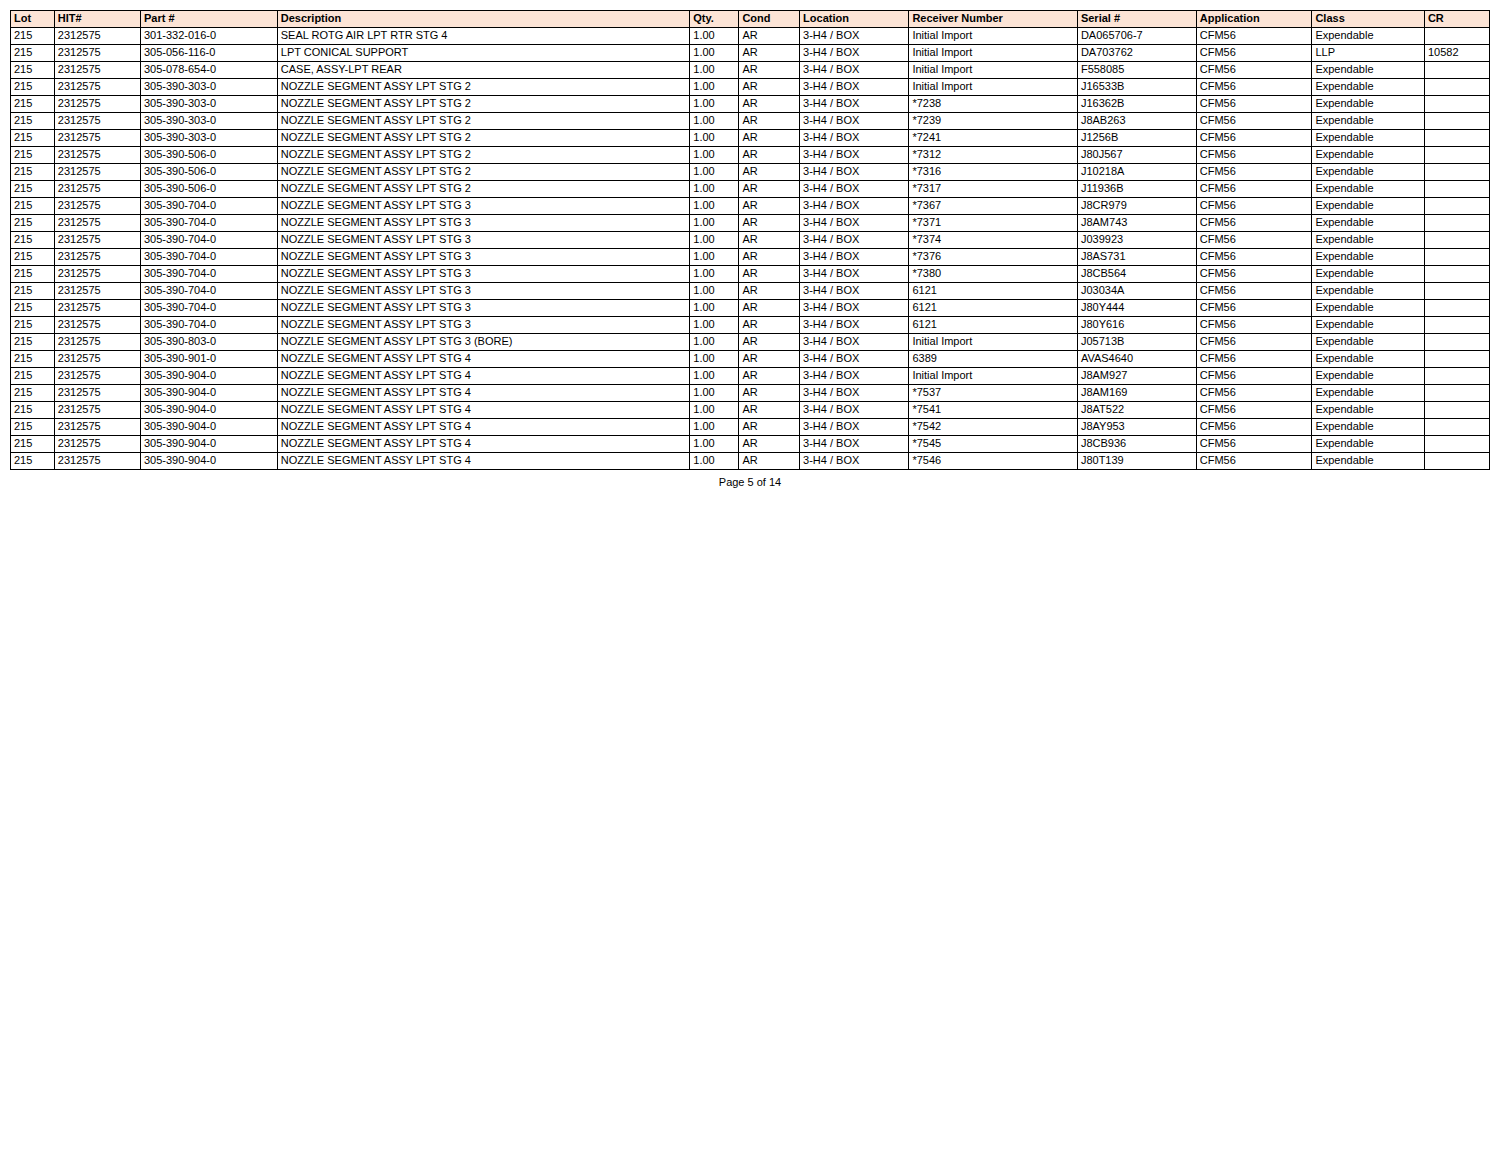| Lot | HIT# | Part # | Description | Qty. | Cond | Location | Receiver Number | Serial # | Application | Class | CR |
| --- | --- | --- | --- | --- | --- | --- | --- | --- | --- | --- | --- |
| 215 | 2312575 | 301-332-016-0 | SEAL ROTG AIR LPT RTR STG 4 | 1.00 | AR | 3-H4 / BOX | Initial Import | DA065706-7 | CFM56 | Expendable | |
| 215 | 2312575 | 305-056-116-0 | LPT CONICAL SUPPORT | 1.00 | AR | 3-H4 / BOX | Initial Import | DA703762 | CFM56 | LLP | 10582 |
| 215 | 2312575 | 305-078-654-0 | CASE, ASSY-LPT REAR | 1.00 | AR | 3-H4 / BOX | Initial Import | F558085 | CFM56 | Expendable | |
| 215 | 2312575 | 305-390-303-0 | NOZZLE SEGMENT ASSY LPT STG 2 | 1.00 | AR | 3-H4 / BOX | Initial Import | J16533B | CFM56 | Expendable | |
| 215 | 2312575 | 305-390-303-0 | NOZZLE SEGMENT ASSY LPT STG 2 | 1.00 | AR | 3-H4 / BOX | *7238 | J16362B | CFM56 | Expendable | |
| 215 | 2312575 | 305-390-303-0 | NOZZLE SEGMENT ASSY LPT STG 2 | 1.00 | AR | 3-H4 / BOX | *7239 | J8AB263 | CFM56 | Expendable | |
| 215 | 2312575 | 305-390-303-0 | NOZZLE SEGMENT ASSY LPT STG 2 | 1.00 | AR | 3-H4 / BOX | *7241 | J1256B | CFM56 | Expendable | |
| 215 | 2312575 | 305-390-506-0 | NOZZLE SEGMENT ASSY LPT STG 2 | 1.00 | AR | 3-H4 / BOX | *7312 | J80J567 | CFM56 | Expendable | |
| 215 | 2312575 | 305-390-506-0 | NOZZLE SEGMENT ASSY LPT STG 2 | 1.00 | AR | 3-H4 / BOX | *7316 | J10218A | CFM56 | Expendable | |
| 215 | 2312575 | 305-390-506-0 | NOZZLE SEGMENT ASSY LPT STG 2 | 1.00 | AR | 3-H4 / BOX | *7317 | J11936B | CFM56 | Expendable | |
| 215 | 2312575 | 305-390-704-0 | NOZZLE SEGMENT ASSY LPT STG 3 | 1.00 | AR | 3-H4 / BOX | *7367 | J8CR979 | CFM56 | Expendable | |
| 215 | 2312575 | 305-390-704-0 | NOZZLE SEGMENT ASSY LPT STG 3 | 1.00 | AR | 3-H4 / BOX | *7371 | J8AM743 | CFM56 | Expendable | |
| 215 | 2312575 | 305-390-704-0 | NOZZLE SEGMENT ASSY LPT STG 3 | 1.00 | AR | 3-H4 / BOX | *7374 | J039923 | CFM56 | Expendable | |
| 215 | 2312575 | 305-390-704-0 | NOZZLE SEGMENT ASSY LPT STG 3 | 1.00 | AR | 3-H4 / BOX | *7376 | J8AS731 | CFM56 | Expendable | |
| 215 | 2312575 | 305-390-704-0 | NOZZLE SEGMENT ASSY LPT STG 3 | 1.00 | AR | 3-H4 / BOX | *7380 | J8CB564 | CFM56 | Expendable | |
| 215 | 2312575 | 305-390-704-0 | NOZZLE SEGMENT ASSY LPT STG 3 | 1.00 | AR | 3-H4 / BOX | 6121 | J03034A | CFM56 | Expendable | |
| 215 | 2312575 | 305-390-704-0 | NOZZLE SEGMENT ASSY LPT STG 3 | 1.00 | AR | 3-H4 / BOX | 6121 | J80Y444 | CFM56 | Expendable | |
| 215 | 2312575 | 305-390-704-0 | NOZZLE SEGMENT ASSY LPT STG 3 | 1.00 | AR | 3-H4 / BOX | 6121 | J80Y616 | CFM56 | Expendable | |
| 215 | 2312575 | 305-390-803-0 | NOZZLE SEGMENT ASSY LPT STG 3 (BORE) | 1.00 | AR | 3-H4 / BOX | Initial Import | J05713B | CFM56 | Expendable | |
| 215 | 2312575 | 305-390-901-0 | NOZZLE SEGMENT ASSY LPT STG 4 | 1.00 | AR | 3-H4 / BOX | 6389 | AVAS4640 | CFM56 | Expendable | |
| 215 | 2312575 | 305-390-904-0 | NOZZLE SEGMENT ASSY LPT STG 4 | 1.00 | AR | 3-H4 / BOX | Initial Import | J8AM927 | CFM56 | Expendable | |
| 215 | 2312575 | 305-390-904-0 | NOZZLE SEGMENT ASSY LPT STG 4 | 1.00 | AR | 3-H4 / BOX | *7537 | J8AM169 | CFM56 | Expendable | |
| 215 | 2312575 | 305-390-904-0 | NOZZLE SEGMENT ASSY LPT STG 4 | 1.00 | AR | 3-H4 / BOX | *7541 | J8AT522 | CFM56 | Expendable | |
| 215 | 2312575 | 305-390-904-0 | NOZZLE SEGMENT ASSY LPT STG 4 | 1.00 | AR | 3-H4 / BOX | *7542 | J8AY953 | CFM56 | Expendable | |
| 215 | 2312575 | 305-390-904-0 | NOZZLE SEGMENT ASSY LPT STG 4 | 1.00 | AR | 3-H4 / BOX | *7545 | J8CB936 | CFM56 | Expendable | |
| 215 | 2312575 | 305-390-904-0 | NOZZLE SEGMENT ASSY LPT STG 4 | 1.00 | AR | 3-H4 / BOX | *7546 | J80T139 | CFM56 | Expendable | |
Page 5 of 14